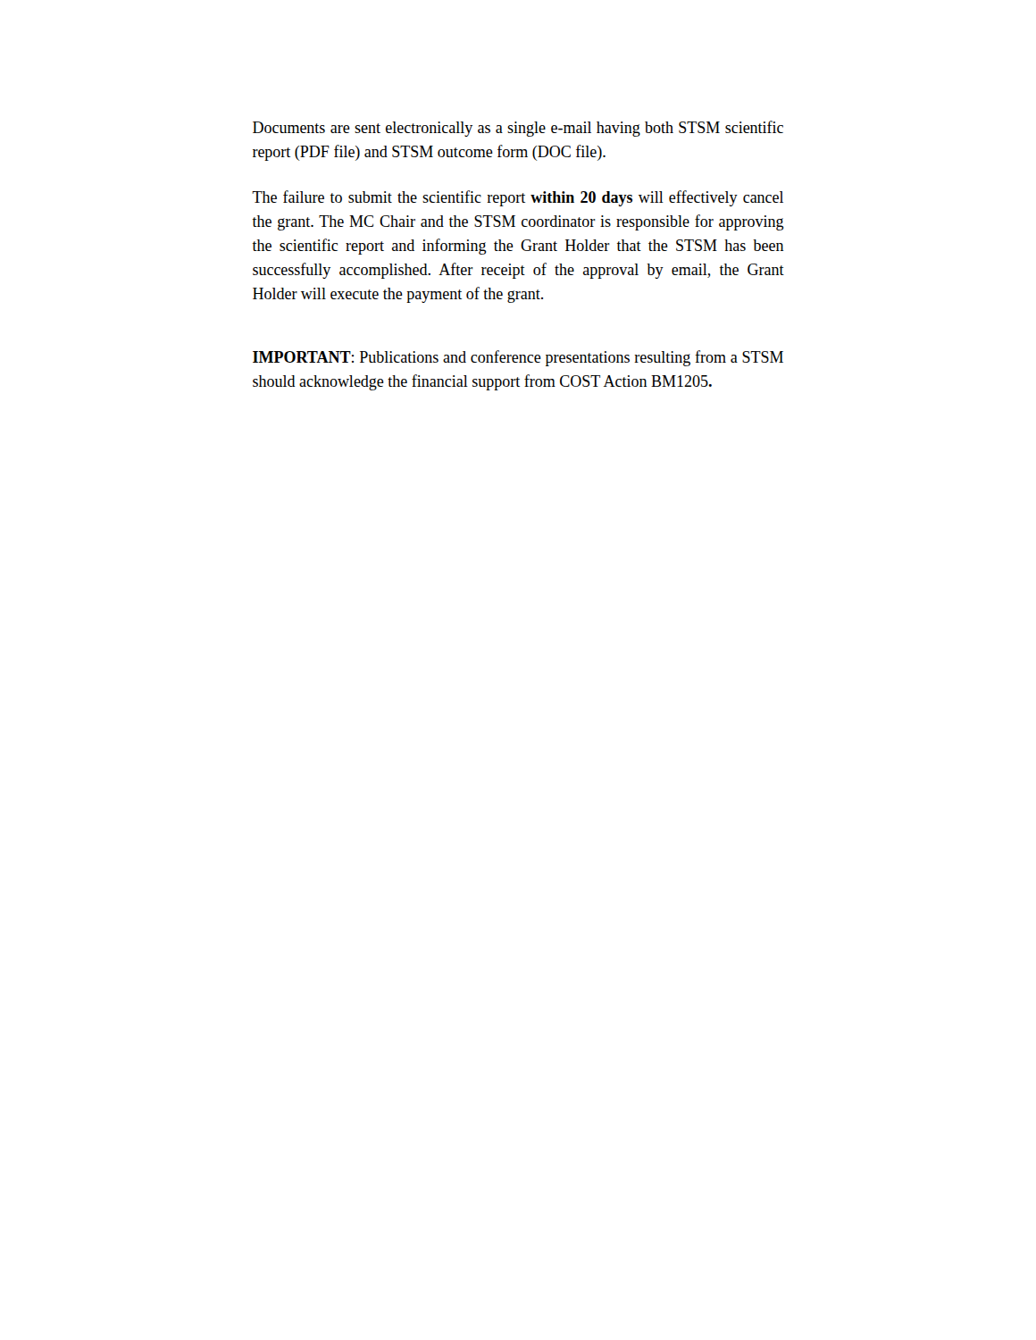Documents are sent electronically as a single e-mail having both STSM scientific report (PDF file) and STSM outcome form (DOC file).
The failure to submit the scientific report within 20 days will effectively cancel the grant. The MC Chair and the STSM coordinator is responsible for approving the scientific report and informing the Grant Holder that the STSM has been successfully accomplished. After receipt of the approval by email, the Grant Holder will execute the payment of the grant.
IMPORTANT: Publications and conference presentations resulting from a STSM should acknowledge the financial support from COST Action BM1205.